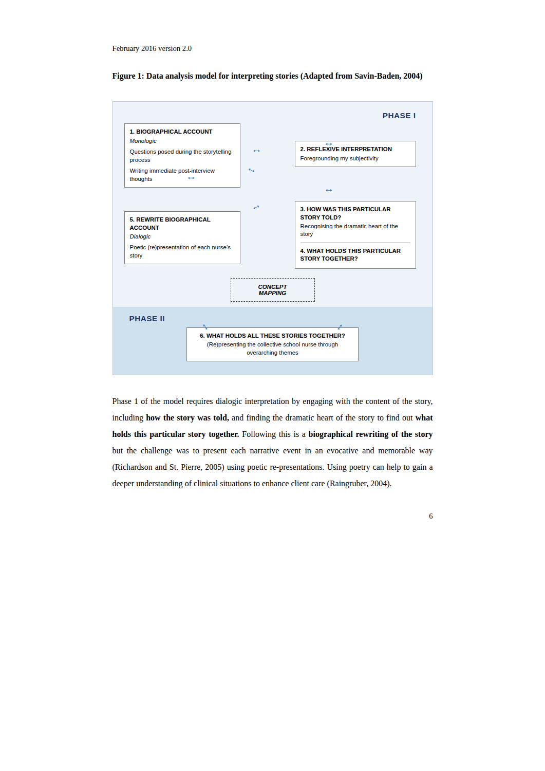February 2016 version 2.0
Figure 1: Data analysis model for interpreting stories (Adapted from Savin-Baden, 2004)
PHASE I
1. Biographical account Monologic
Questions posed during the storytelling process
Writing immediate post-interview thoughts
↔ ↔ ↕ ↕ ↔ ↕
2. Reflexive interpretation
Foregrounding my subjectivity
5. Rewrite biographical account Dialogic
Poetic (re)presentation of each nurse’s story
3. How was this particular story told?
Recognising the dramatic heart of the story
4. What holds this particular story together?
CONCEPT
MAPPING
PHASE II
↔ ↔
6. What holds all these stories together?
(Re)presenting the collective school nurse through overarching themes
Phase 1 of the model requires dialogic interpretation by engaging with the content of the story, including how the story was told, and finding the dramatic heart of the story to find out what holds this particular story together. Following this is a biographical rewriting of the story but the challenge was to present each narrative event in an evocative and memorable way (Richardson and St. Pierre, 2005) using poetic re-presentations. Using poetry can help to gain a deeper understanding of clinical situations to enhance client care (Raingruber, 2004).
6